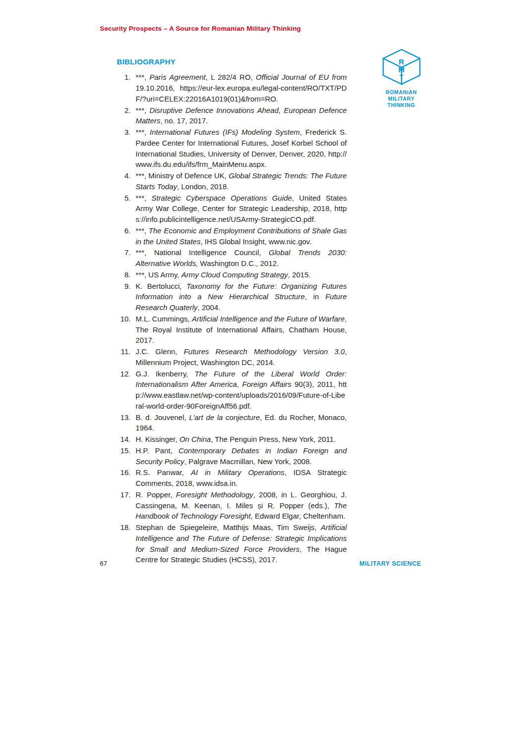Security Prospects – A Source for Romanian Military Thinking
R M T ROMANIAN
MILITARY
THINKING
BIBLIOGRAPHY
***, Paris Agreement, L 282/4 RO, Official Journal of EU from 19.10.2016, https://eur-lex.europa.eu/legal-content/RO/TXT/PDF/?uri=CELEX:22016A1019(01)&from=RO.
***, Disruptive Defence Innovations Ahead, European Defence Matters, no. 17, 2017.
***, International Futures (IFs) Modeling System, Frederick S. Pardee Center for International Futures, Josef Korbel School of International Studies, University of Denver, Denver, 2020, http://www.ifs.du.edu/ifs/frm_MainMenu.aspx.
***, Ministry of Defence UK, Global Strategic Trends: The Future Starts Today, London, 2018.
***, Strategic Cyberspace Operations Guide, United States Army War College, Center for Strategic Leadership, 2018, https://info.publicintelligence.net/USArmy-StrategicCO.pdf.
***, The Economic and Employment Contributions of Shale Gas in the United States, IHS Global Insight, www.nic.gov.
***, National Intelligence Council, Global Trends 2030: Alternative Worlds, Washington D.C., 2012.
***, US Army, Army Cloud Computing Strategy, 2015.
K. Bertolucci, Taxonomy for the Future: Organizing Futures Information into a New Hierarchical Structure, in Future Research Quaterly, 2004.
M.L. Cummings, Artificial Intelligence and the Future of Warfare, The Royal Institute of International Affairs, Chatham House, 2017.
J.C. Glenn, Futures Research Methodology Version 3.0, Millennium Project, Washington DC, 2014.
G.J. Ikenberry, The Future of the Liberal World Order: Internationalism After America, Foreign Affairs 90(3), 2011, http://www.eastlaw.net/wp-content/uploads/2016/09/Future-of-Liberal-world-order-90ForeignAff56.pdf.
B. d. Jouvenel, L’art de la conjecture, Ed. du Rocher, Monaco, 1964.
H. Kissinger, On China, The Penguin Press, New York, 2011.
H.P. Pant, Contemporary Debates in Indian Foreign and Security Policy, Palgrave Macmillan, New York, 2008.
R.S. Panwar, AI in Military Operations, IDSA Strategic Comments, 2018, www.idsa.in.
R. Popper, Foresight Methodology, 2008, in L. Georghiou, J. Cassingena, M. Keenan, I. Miles și R. Popper (eds.), The Handbook of Technology Foresight, Edward Elgar, Cheltenham.
Stephan de Spiegeleire, Matthijs Maas, Tim Sweijs, Artificial Intelligence and The Future of Defense: Strategic Implications for Small and Medium-Sized Force Providers, The Hague Centre for Strategic Studies (HCSS), 2017.
67 MILITARY SCIENCE